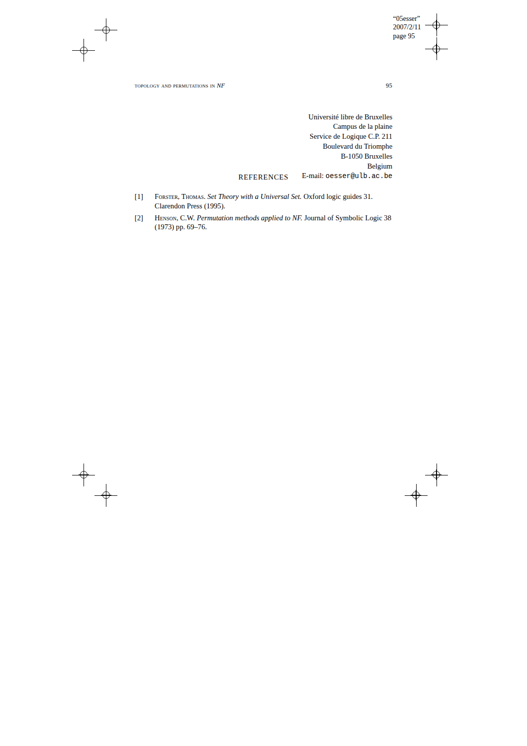“05esser”
2007/2/11
page 95
95 TOPOLOGY AND PERMUTATIONS IN NF
Université libre de Bruxelles
Campus de la plaine
Service de Logique C.P. 211
Boulevard du Triomphe
B-1050 Bruxelles
Belgium
E-mail: oesser@ulb.ac.be
REFERENCES
[1] Forster, Thomas. Set Theory with a Universal Set. Oxford logic guides 31. Clarendon Press (1995).
[2] Henson, C.W. Permutation methods applied to NF. Journal of Symbolic Logic 38 (1973) pp. 69–76.